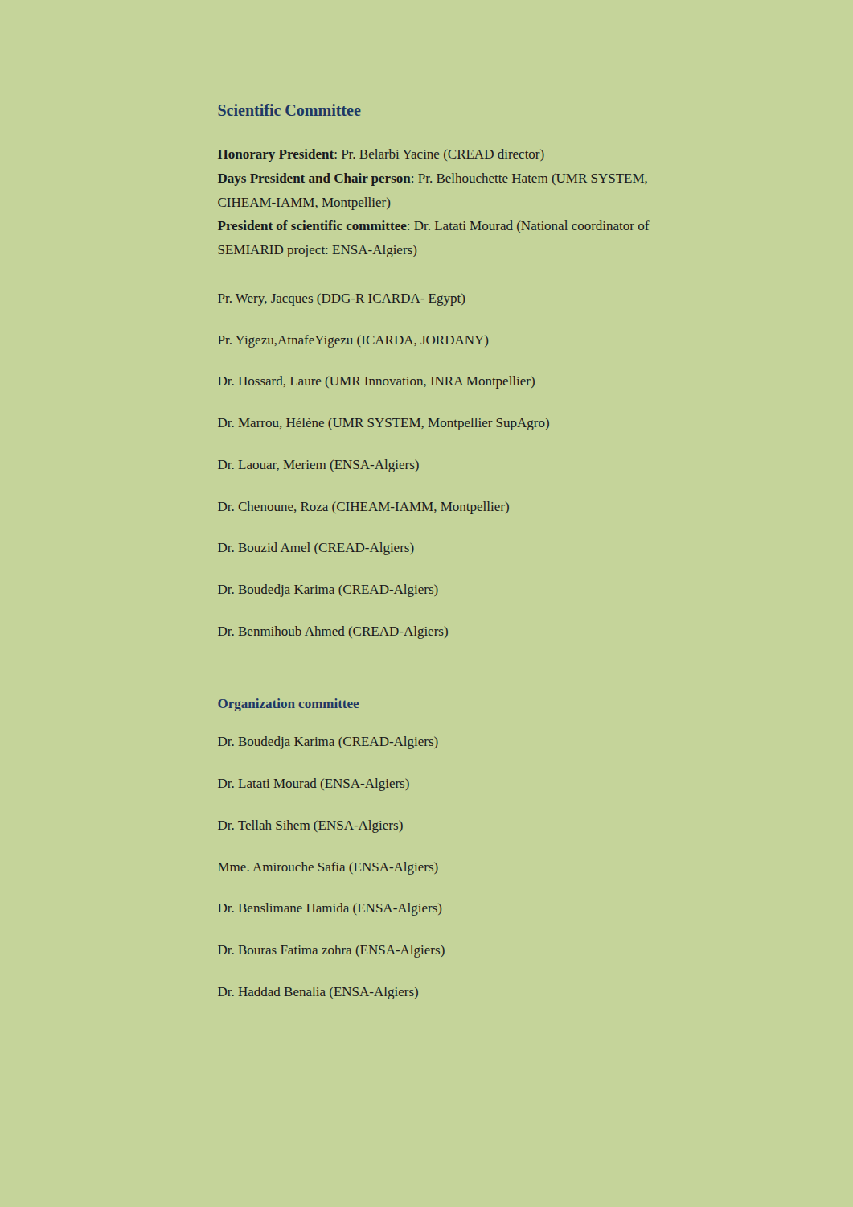Scientific Committee
Honorary President: Pr. Belarbi Yacine (CREAD director)
Days President and Chair person: Pr. Belhouchette Hatem (UMR SYSTEM, CIHEAM-IAMM, Montpellier)
President of scientific committee: Dr. Latati Mourad (National coordinator of SEMIARID project: ENSA-Algiers)
Pr. Wery, Jacques (DDG-R ICARDA- Egypt)
Pr. Yigezu,AtnafeYigezu (ICARDA, JORDANY)
Dr. Hossard, Laure (UMR Innovation, INRA Montpellier)
Dr. Marrou, Hélène (UMR SYSTEM, Montpellier SupAgro)
Dr. Laouar, Meriem (ENSA-Algiers)
Dr. Chenoune, Roza (CIHEAM-IAMM, Montpellier)
Dr. Bouzid Amel (CREAD-Algiers)
Dr. Boudedja Karima (CREAD-Algiers)
Dr. Benmihoub Ahmed (CREAD-Algiers)
Organization committee
Dr. Boudedja Karima (CREAD-Algiers)
Dr. Latati Mourad (ENSA-Algiers)
Dr. Tellah Sihem (ENSA-Algiers)
Mme. Amirouche Safia (ENSA-Algiers)
Dr. Benslimane Hamida (ENSA-Algiers)
Dr. Bouras Fatima zohra (ENSA-Algiers)
Dr. Haddad Benalia (ENSA-Algiers)